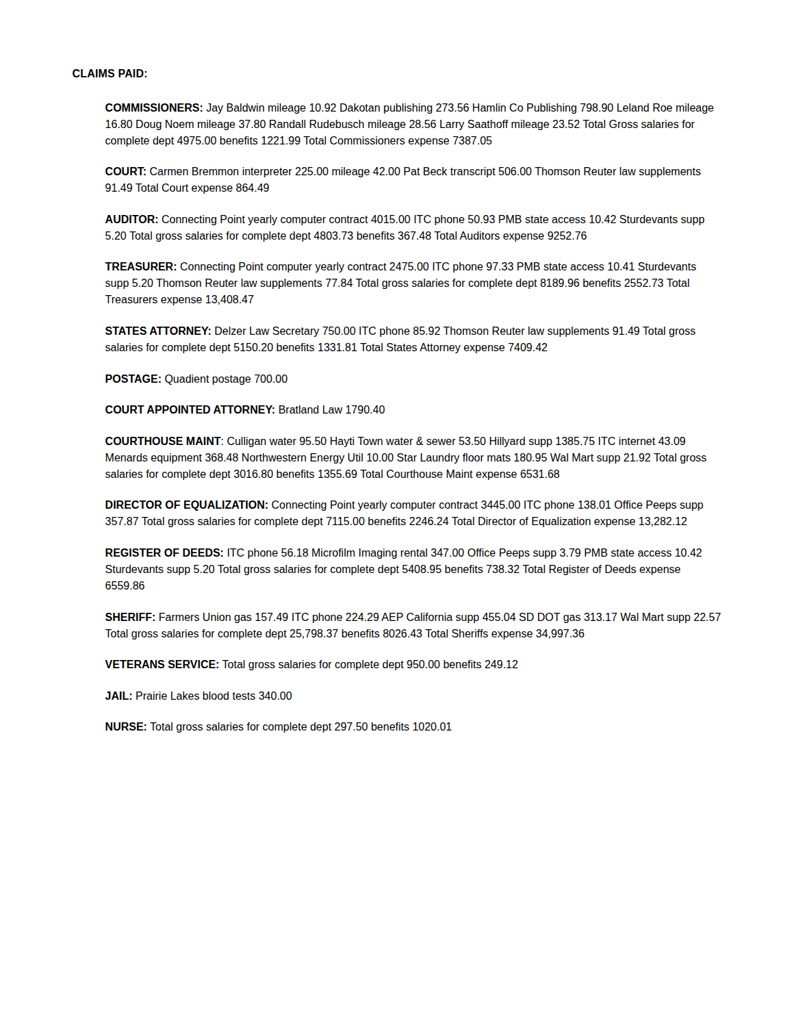CLAIMS PAID:
COMMISSIONERS: Jay Baldwin mileage 10.92 Dakotan publishing 273.56 Hamlin Co Publishing 798.90 Leland Roe mileage 16.80 Doug Noem mileage 37.80 Randall Rudebusch mileage 28.56 Larry Saathoff mileage 23.52 Total Gross salaries for complete dept 4975.00 benefits 1221.99 Total Commissioners expense 7387.05
COURT: Carmen Bremmon interpreter 225.00 mileage 42.00 Pat Beck transcript 506.00 Thomson Reuter law supplements 91.49 Total Court expense 864.49
AUDITOR: Connecting Point yearly computer contract 4015.00 ITC phone 50.93 PMB state access 10.42 Sturdevants supp 5.20 Total gross salaries for complete dept 4803.73 benefits 367.48 Total Auditors expense 9252.76
TREASURER: Connecting Point computer yearly contract 2475.00 ITC phone 97.33 PMB state access 10.41 Sturdevants supp 5.20 Thomson Reuter law supplements 77.84 Total gross salaries for complete dept 8189.96 benefits 2552.73 Total Treasurers expense 13,408.47
STATES ATTORNEY: Delzer Law Secretary 750.00 ITC phone 85.92 Thomson Reuter law supplements 91.49 Total gross salaries for complete dept 5150.20 benefits 1331.81 Total States Attorney expense 7409.42
POSTAGE: Quadient postage 700.00
COURT APPOINTED ATTORNEY: Bratland Law 1790.40
COURTHOUSE MAINT: Culligan water 95.50 Hayti Town water & sewer 53.50 Hillyard supp 1385.75 ITC internet 43.09 Menards equipment 368.48 Northwestern Energy Util 10.00 Star Laundry floor mats 180.95 Wal Mart supp 21.92 Total gross salaries for complete dept 3016.80 benefits 1355.69 Total Courthouse Maint expense 6531.68
DIRECTOR OF EQUALIZATION: Connecting Point yearly computer contract 3445.00 ITC phone 138.01 Office Peeps supp 357.87 Total gross salaries for complete dept 7115.00 benefits 2246.24 Total Director of Equalization expense 13,282.12
REGISTER OF DEEDS: ITC phone 56.18 Microfilm Imaging rental 347.00 Office Peeps supp 3.79 PMB state access 10.42 Sturdevants supp 5.20 Total gross salaries for complete dept 5408.95 benefits 738.32 Total Register of Deeds expense 6559.86
SHERIFF: Farmers Union gas 157.49 ITC phone 224.29 AEP California supp 455.04 SD DOT gas 313.17 Wal Mart supp 22.57 Total gross salaries for complete dept 25,798.37 benefits 8026.43 Total Sheriffs expense 34,997.36
VETERANS SERVICE: Total gross salaries for complete dept 950.00 benefits 249.12
JAIL: Prairie Lakes blood tests 340.00
NURSE: Total gross salaries for complete dept 297.50 benefits 1020.01